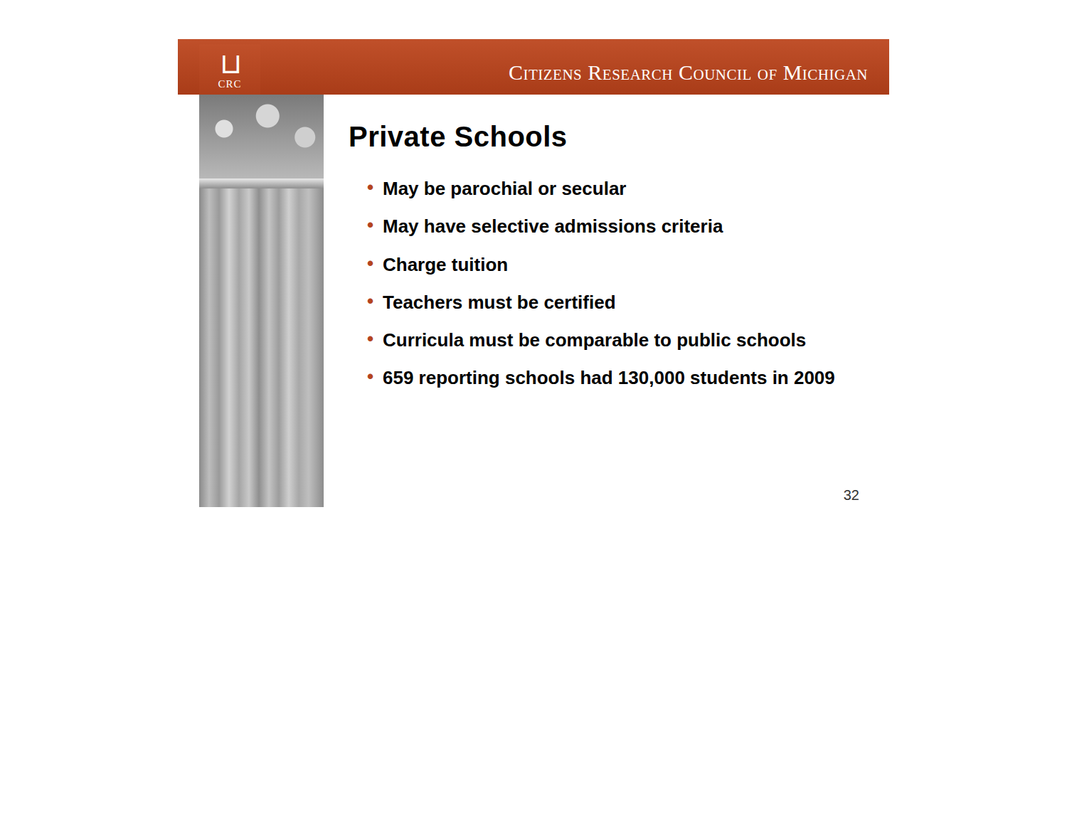Citizens Research Council of Michigan
⊔ CRC
Private Schools
May be parochial or secular
May have selective admissions criteria
Charge tuition
Teachers must be certified
Curricula must be comparable to public schools
659 reporting schools had 130,000 students in 2009
32